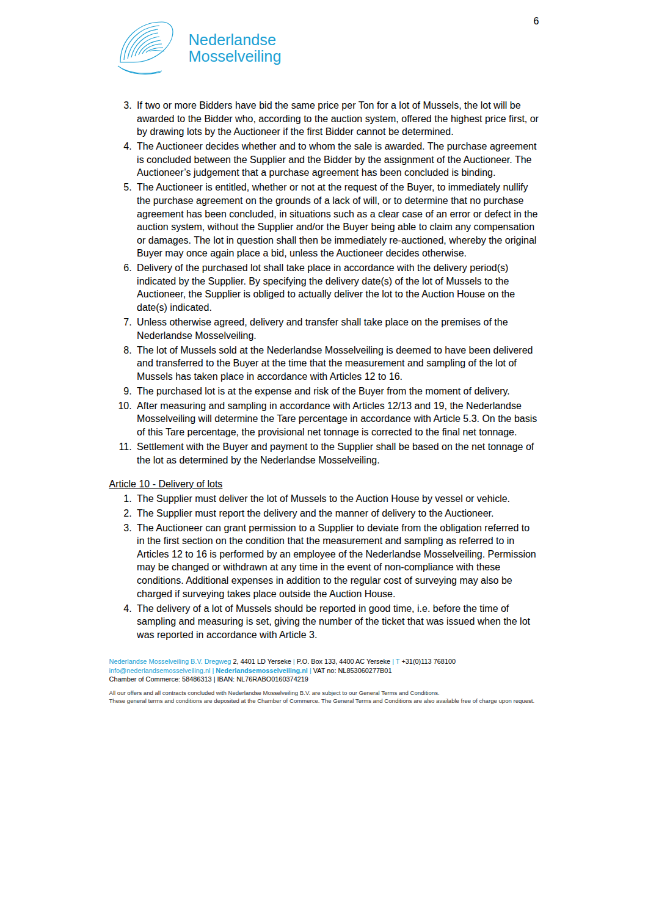6
Nederlandse Mosselveiling
If two or more Bidders have bid the same price per Ton for a lot of Mussels, the lot will be awarded to the Bidder who, according to the auction system, offered the highest price first, or by drawing lots by the Auctioneer if the first Bidder cannot be determined.
The Auctioneer decides whether and to whom the sale is awarded. The purchase agreement is concluded between the Supplier and the Bidder by the assignment of the Auctioneer. The Auctioneer’s judgement that a purchase agreement has been concluded is binding.
The Auctioneer is entitled, whether or not at the request of the Buyer, to immediately nullify the purchase agreement on the grounds of a lack of will, or to determine that no purchase agreement has been concluded, in situations such as a clear case of an error or defect in the auction system, without the Supplier and/or the Buyer being able to claim any compensation or damages. The lot in question shall then be immediately re-auctioned, whereby the original Buyer may once again place a bid, unless the Auctioneer decides otherwise.
Delivery of the purchased lot shall take place in accordance with the delivery period(s) indicated by the Supplier. By specifying the delivery date(s) of the lot of Mussels to the Auctioneer, the Supplier is obliged to actually deliver the lot to the Auction House on the date(s) indicated.
Unless otherwise agreed, delivery and transfer shall take place on the premises of the Nederlandse Mosselveiling.
The lot of Mussels sold at the Nederlandse Mosselveiling is deemed to have been delivered and transferred to the Buyer at the time that the measurement and sampling of the lot of Mussels has taken place in accordance with Articles 12 to 16.
The purchased lot is at the expense and risk of the Buyer from the moment of delivery.
After measuring and sampling in accordance with Articles 12/13 and 19, the Nederlandse Mosselveiling will determine the Tare percentage in accordance with Article 5.3. On the basis of this Tare percentage, the provisional net tonnage is corrected to the final net tonnage.
Settlement with the Buyer and payment to the Supplier shall be based on the net tonnage of the lot as determined by the Nederlandse Mosselveiling.
Article 10 - Delivery of lots
The Supplier must deliver the lot of Mussels to the Auction House by vessel or vehicle.
The Supplier must report the delivery and the manner of delivery to the Auctioneer.
The Auctioneer can grant permission to a Supplier to deviate from the obligation referred to in the first section on the condition that the measurement and sampling as referred to in Articles 12 to 16 is performed by an employee of the Nederlandse Mosselveiling. Permission may be changed or withdrawn at any time in the event of non-compliance with these conditions. Additional expenses in addition to the regular cost of surveying may also be charged if surveying takes place outside the Auction House.
The delivery of a lot of Mussels should be reported in good time, i.e. before the time of sampling and measuring is set, giving the number of the ticket that was issued when the lot was reported in accordance with Article 3.
Nederlandse Mosselveiling B.V. Dregweg 2, 4401 LD Yerseke | P.O. Box 133, 4400 AC Yerseke | T +31(0)113 768100
info@nederlandsemosselveiling.nl | Nederlandsemosselveiling.nl | VAT no: NL853060277B01
Chamber of Commerce: 58486313 | IBAN: NL76RABO0160374219
All our offers and all contracts concluded with Nederlandse Mosselveiling B.V. are subject to our General Terms and Conditions.
These general terms and conditions are deposited at the Chamber of Commerce. The General Terms and Conditions are also available free of charge upon request.